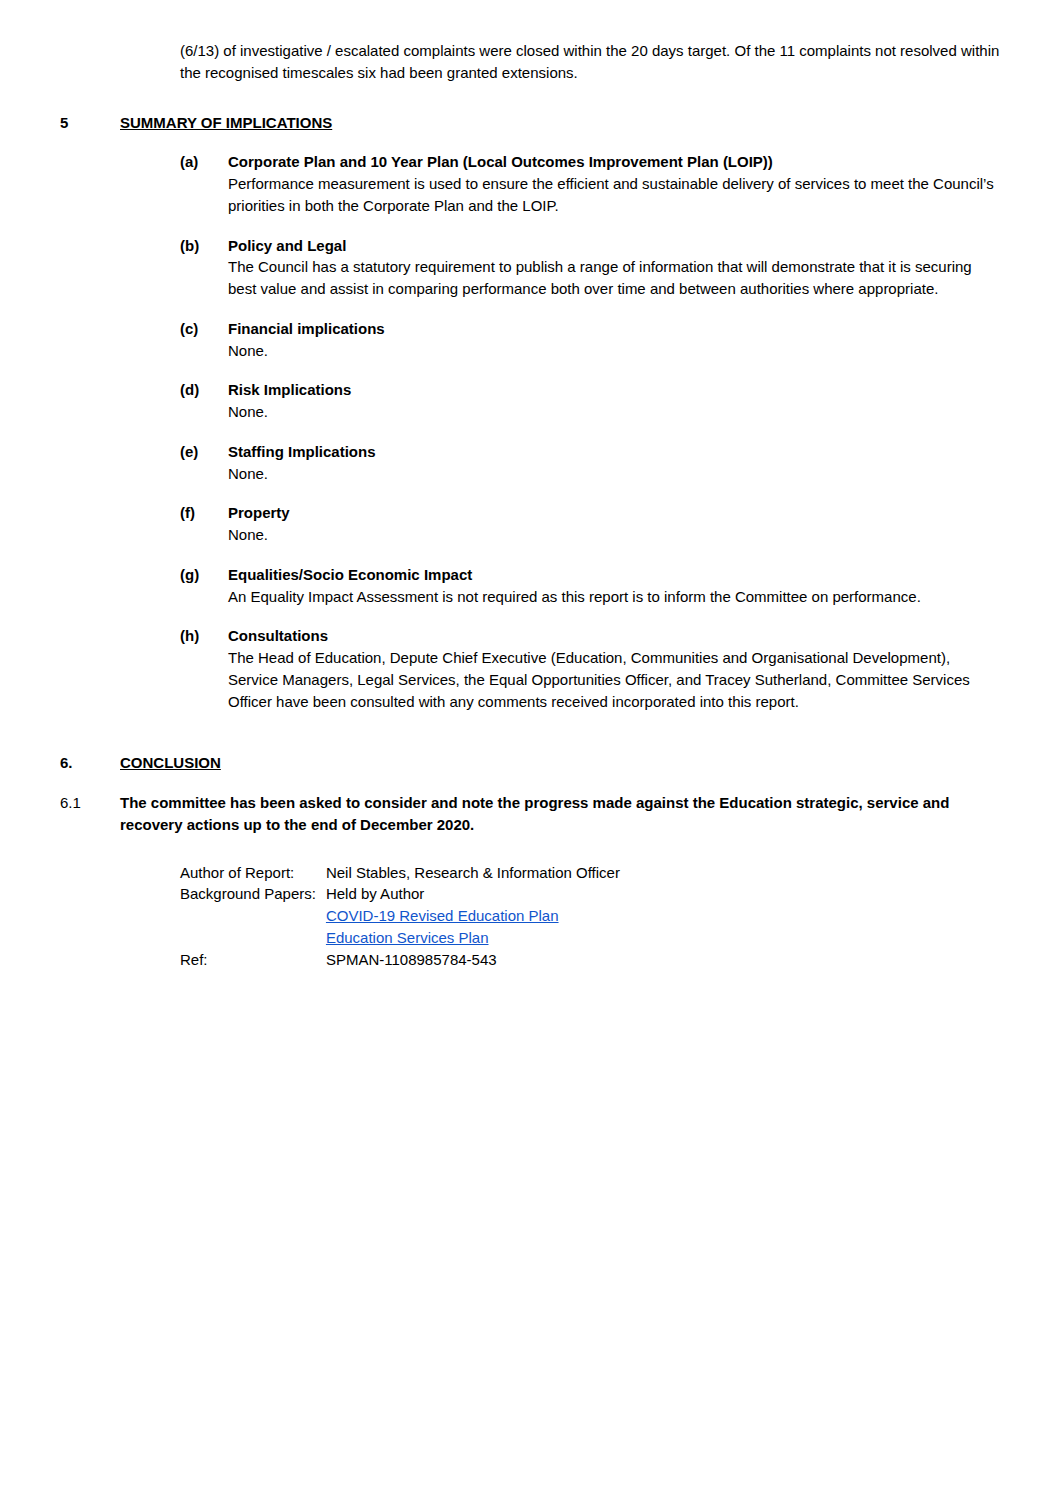(6/13) of investigative / escalated complaints were closed within the 20 days target. Of the 11 complaints not resolved within the recognised timescales six had been granted extensions.
5
SUMMARY OF IMPLICATIONS
(a)
Corporate Plan and 10 Year Plan (Local Outcomes Improvement Plan (LOIP))
Performance measurement is used to ensure the efficient and sustainable delivery of services to meet the Council’s priorities in both the Corporate Plan and the LOIP.
(b)
Policy and Legal
The Council has a statutory requirement to publish a range of information that will demonstrate that it is securing best value and assist in comparing performance both over time and between authorities where appropriate.
(c)
Financial implications
None.
(d)
Risk Implications
None.
(e)
Staffing Implications
None.
(f)
Property
None.
(g)
Equalities/Socio Economic Impact
An Equality Impact Assessment is not required as this report is to inform the Committee on performance.
(h)
Consultations
The Head of Education, Depute Chief Executive (Education, Communities and Organisational Development), Service Managers, Legal Services, the Equal Opportunities Officer, and Tracey Sutherland, Committee Services Officer have been consulted with any comments received incorporated into this report.
6.
CONCLUSION
6.1
The committee has been asked to consider and note the progress made against the Education strategic, service and recovery actions up to the end of December 2020.
| Author of Report: | Neil Stables, Research & Information Officer |
| Background Papers: | Held by Author |
| | COVID-19 Revised Education Plan |
| | Education Services Plan |
| Ref: | SPMAN-1108985784-543 |